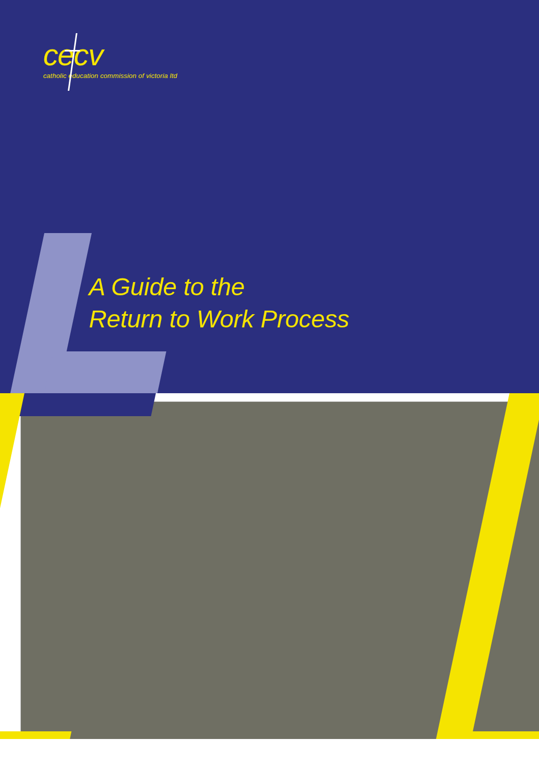cecv
catholic education commission of victoria ltd
A Guide to the Return to Work Process